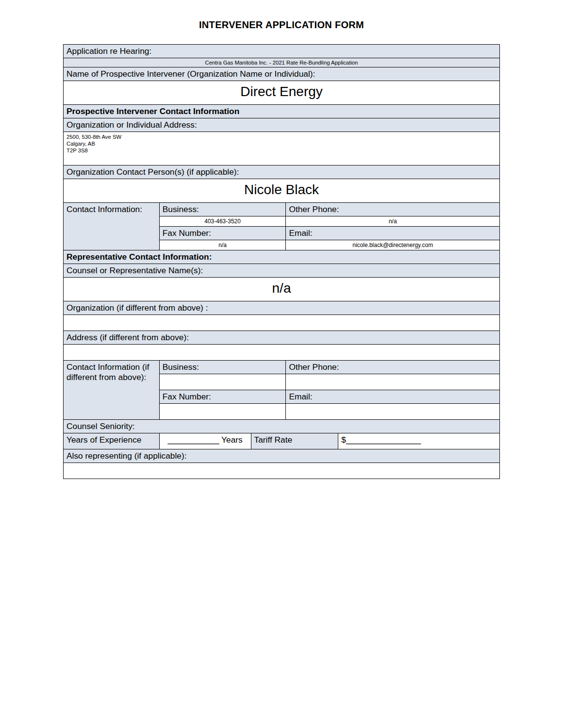INTERVENER APPLICATION FORM
| Application re Hearing: |
| Centra Gas Manitoba Inc. - 2021 Rate Re-Bundling Application |
| Name of Prospective Intervener (Organization Name or Individual): |
| Direct Energy |
| Prospective Intervener Contact Information |
| Organization or Individual Address: |
| 2500, 530-8th Ave SW Calgary, AB T2P 3S8 |
| Organization Contact Person(s) (if applicable): |
| Nicole Black |
| Contact Information: | Business: | Other Phone: |
| 403-463-3520 | n/a |
| Fax Number: | Email: |
| n/a | nicole.black@directenergy.com |
| Representative Contact Information: |
| Counsel or Representative Name(s): |
| n/a |
| Organization (if different from above) : |
| Address (if different from above): |
| Contact Information (if different from above): | Business: | Other Phone: |
| Fax Number: | Email: |
| Counsel Seniority: |
| Years of Experience | ___________ Years | Tariff Rate | $________________ |
| Also representing (if applicable): |